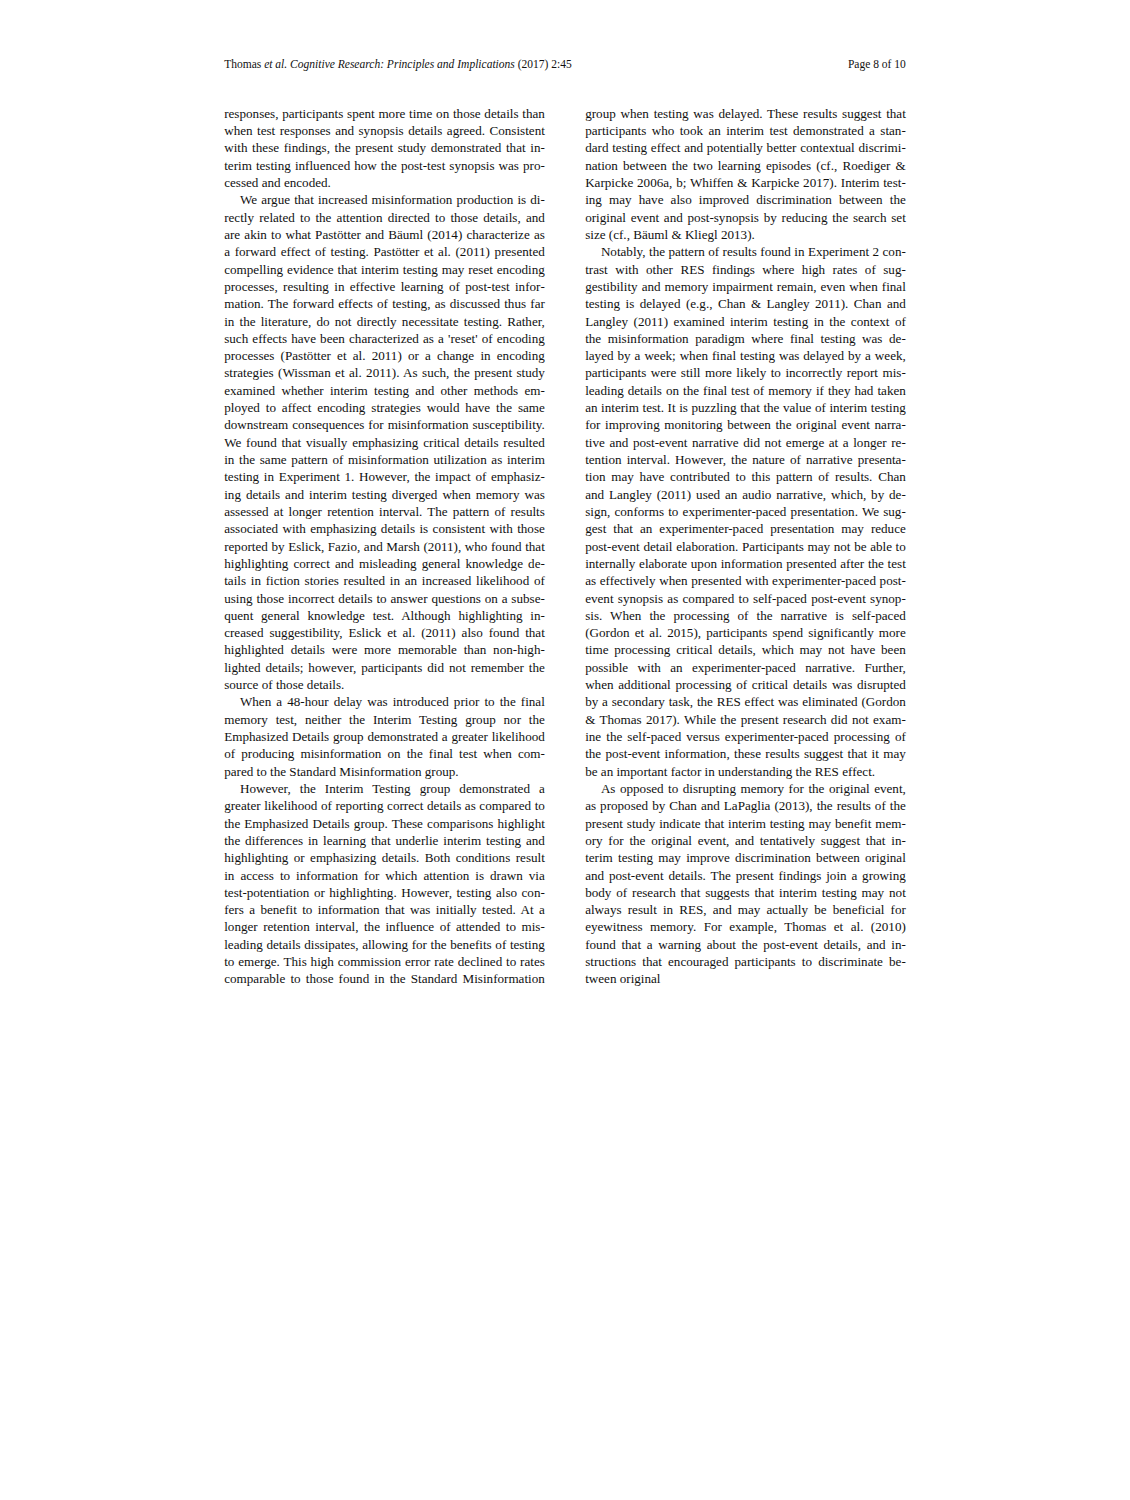Thomas et al. Cognitive Research: Principles and Implications (2017) 2:45 Page 8 of 10
responses, participants spent more time on those details than when test responses and synopsis details agreed. Consistent with these findings, the present study demonstrated that interim testing influenced how the post-test synopsis was processed and encoded.
We argue that increased misinformation production is directly related to the attention directed to those details, and are akin to what Pastötter and Bäuml (2014) characterize as a forward effect of testing. Pastötter et al. (2011) presented compelling evidence that interim testing may reset encoding processes, resulting in effective learning of post-test information. The forward effects of testing, as discussed thus far in the literature, do not directly necessitate testing. Rather, such effects have been characterized as a 'reset' of encoding processes (Pastötter et al. 2011) or a change in encoding strategies (Wissman et al. 2011). As such, the present study examined whether interim testing and other methods employed to affect encoding strategies would have the same downstream consequences for misinformation susceptibility. We found that visually emphasizing critical details resulted in the same pattern of misinformation utilization as interim testing in Experiment 1. However, the impact of emphasizing details and interim testing diverged when memory was assessed at longer retention interval. The pattern of results associated with emphasizing details is consistent with those reported by Eslick, Fazio, and Marsh (2011), who found that highlighting correct and misleading general knowledge details in fiction stories resulted in an increased likelihood of using those incorrect details to answer questions on a subsequent general knowledge test. Although highlighting increased suggestibility, Eslick et al. (2011) also found that highlighted details were more memorable than non-highlighted details; however, participants did not remember the source of those details.
When a 48-hour delay was introduced prior to the final memory test, neither the Interim Testing group nor the Emphasized Details group demonstrated a greater likelihood of producing misinformation on the final test when compared to the Standard Misinformation group.
However, the Interim Testing group demonstrated a greater likelihood of reporting correct details as compared to the Emphasized Details group. These comparisons highlight the differences in learning that underlie interim testing and highlighting or emphasizing details. Both conditions result in access to information for which attention is drawn via test-potentiation or highlighting. However, testing also confers a benefit to information that was initially tested. At a longer retention interval, the influence of attended to misleading details dissipates, allowing for the benefits of testing to emerge. This high commission error rate declined to rates comparable to those found in the Standard Misinformation group when testing was delayed. These results suggest that participants who took an interim test demonstrated a standard testing effect and potentially better contextual discrimination between the two learning episodes (cf., Roediger & Karpicke 2006a, b; Whiffen & Karpicke 2017). Interim testing may have also improved discrimination between the original event and post-synopsis by reducing the search set size (cf., Bäuml & Kliegl 2013).
Notably, the pattern of results found in Experiment 2 contrast with other RES findings where high rates of suggestibility and memory impairment remain, even when final testing is delayed (e.g., Chan & Langley 2011). Chan and Langley (2011) examined interim testing in the context of the misinformation paradigm where final testing was delayed by a week; when final testing was delayed by a week, participants were still more likely to incorrectly report misleading details on the final test of memory if they had taken an interim test. It is puzzling that the value of interim testing for improving monitoring between the original event narrative and post-event narrative did not emerge at a longer retention interval. However, the nature of narrative presentation may have contributed to this pattern of results. Chan and Langley (2011) used an audio narrative, which, by design, conforms to experimenter-paced presentation. We suggest that an experimenter-paced presentation may reduce post-event detail elaboration. Participants may not be able to internally elaborate upon information presented after the test as effectively when presented with experimenter-paced post-event synopsis as compared to self-paced post-event synopsis. When the processing of the narrative is self-paced (Gordon et al. 2015), participants spend significantly more time processing critical details, which may not have been possible with an experimenter-paced narrative. Further, when additional processing of critical details was disrupted by a secondary task, the RES effect was eliminated (Gordon & Thomas 2017). While the present research did not examine the self-paced versus experimenter-paced processing of the post-event information, these results suggest that it may be an important factor in understanding the RES effect.
As opposed to disrupting memory for the original event, as proposed by Chan and LaPaglia (2013), the results of the present study indicate that interim testing may benefit memory for the original event, and tentatively suggest that interim testing may improve discrimination between original and post-event details. The present findings join a growing body of research that suggests that interim testing may not always result in RES, and may actually be beneficial for eyewitness memory. For example, Thomas et al. (2010) found that a warning about the post-event details, and instructions that encouraged participants to discriminate between original